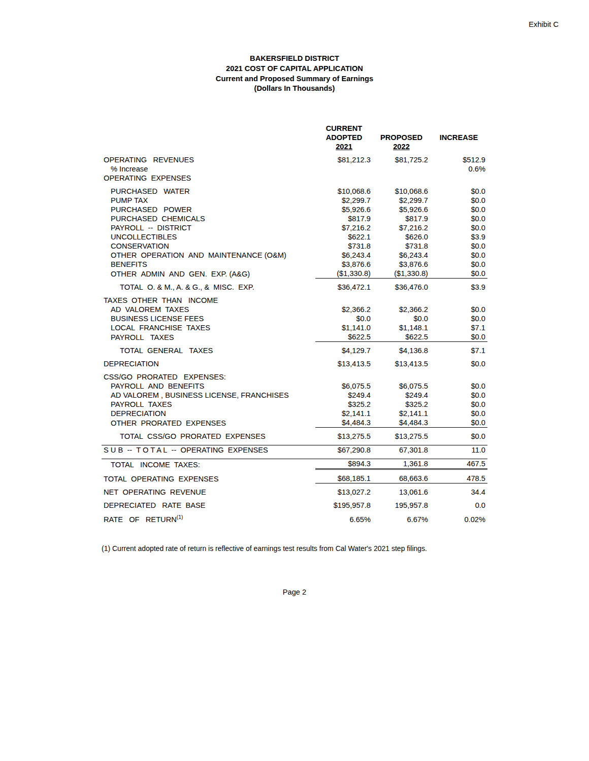Exhibit C
BAKERSFIELD DISTRICT
2021 COST OF CAPITAL APPLICATION
Current and Proposed Summary of Earnings
(Dollars In Thousands)
| | CURRENT | | |
| | ADOPTED | PROPOSED | INCREASE |
| | 2021 | 2022 | |
| OPERATING REVENUES | $81,212.3 | $81,725.2 | $512.9 |
| % Increase | | | 0.6% |
| OPERATING EXPENSES | | | |
| PURCHASED WATER | $10,068.6 | $10,068.6 | $0.0 |
| PUMP TAX | $2,299.7 | $2,299.7 | $0.0 |
| PURCHASED POWER | $5,926.6 | $5,926.6 | $0.0 |
| PURCHASED CHEMICALS | $817.9 | $817.9 | $0.0 |
| PAYROLL -- DISTRICT | $7,216.2 | $7,216.2 | $0.0 |
| UNCOLLECTIBLES | $622.1 | $626.0 | $3.9 |
| CONSERVATION | $731.8 | $731.8 | $0.0 |
| OTHER OPERATION AND MAINTENANCE (O&M) | $6,243.4 | $6,243.4 | $0.0 |
| BENEFITS | $3,876.6 | $3,876.6 | $0.0 |
| OTHER ADMIN AND GEN. EXP. (A&G) | ($1,330.8) | ($1,330.8) | $0.0 |
| TOTAL O. & M., A. & G., & MISC. EXP. | $36,472.1 | $36,476.0 | $3.9 |
| TAXES OTHER THAN INCOME | | | |
| AD VALOREM TAXES | $2,366.2 | $2,366.2 | $0.0 |
| BUSINESS LICENSE FEES | $0.0 | $0.0 | $0.0 |
| LOCAL FRANCHISE TAXES | $1,141.0 | $1,148.1 | $7.1 |
| PAYROLL TAXES | $622.5 | $622.5 | $0.0 |
| TOTAL GENERAL TAXES | $4,129.7 | $4,136.8 | $7.1 |
| DEPRECIATION | $13,413.5 | $13,413.5 | $0.0 |
| CSS/GO PRORATED EXPENSES: | | | |
| PAYROLL AND BENEFITS | $6,075.5 | $6,075.5 | $0.0 |
| AD VALOREM , BUSINESS LICENSE, FRANCHISES | $249.4 | $249.4 | $0.0 |
| PAYROLL TAXES | $325.2 | $325.2 | $0.0 |
| DEPRECIATION | $2,141.1 | $2,141.1 | $0.0 |
| OTHER PRORATED EXPENSES | $4,484.3 | $4,484.3 | $0.0 |
| TOTAL CSS/GO PRORATED EXPENSES | $13,275.5 | $13,275.5 | $0.0 |
| S U B -- T O T A L -- OPERATING EXPENSES | $67,290.8 | 67,301.8 | 11.0 |
| TOTAL INCOME TAXES: | $894.3 | 1,361.8 | 467.5 |
| TOTAL OPERATING EXPENSES | $68,185.1 | 68,663.6 | 478.5 |
| NET OPERATING REVENUE | $13,027.2 | 13,061.6 | 34.4 |
| DEPRECIATED RATE BASE | $195,957.8 | 195,957.8 | 0.0 |
| RATE OF RETURN (1) | 6.65% | 6.67% | 0.02% |
(1) Current adopted rate of return is reflective of earnings test results from Cal Water's 2021 step filings.
Page 2